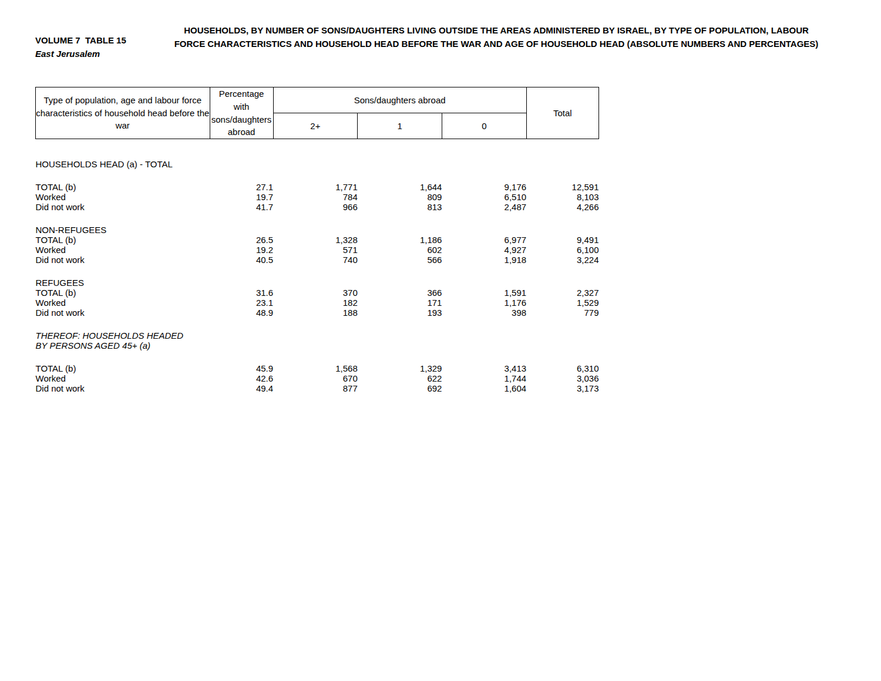VOLUME 7 TABLE 15
East Jerusalem
HOUSEHOLDS, BY NUMBER OF SONS/DAUGHTERS LIVING OUTSIDE THE AREAS ADMINISTERED BY ISRAEL, BY TYPE OF POPULATION, LABOUR FORCE CHARACTERISTICS AND HOUSEHOLD HEAD BEFORE THE WAR AND AGE OF HOUSEHOLD HEAD (ABSOLUTE NUMBERS AND PERCENTAGES)
| Type of population, age and labour force characteristics of household head before the war | Percentage with sons/daughters abroad | Sons/daughters abroad | Total |
| 2+ | 1 | 0 |
| HOUSEHOLDS HEAD (a) - TOTAL | | | | | |
| TOTAL (b) | 27.1 | 1,771 | 1,644 | 9,176 | 12,591 |
| Worked | 19.7 | 784 | 809 | 6,510 | 8,103 |
| Did not work | 41.7 | 966 | 813 | 2,487 | 4,266 |
| NON-REFUGEES | | | | | |
| TOTAL (b) | 26.5 | 1,328 | 1,186 | 6,977 | 9,491 |
| Worked | 19.2 | 571 | 602 | 4,927 | 6,100 |
| Did not work | 40.5 | 740 | 566 | 1,918 | 3,224 |
| REFUGEES | | | | | |
| TOTAL (b) | 31.6 | 370 | 366 | 1,591 | 2,327 |
| Worked | 23.1 | 182 | 171 | 1,176 | 1,529 |
| Did not work | 48.9 | 188 | 193 | 398 | 779 |
| THEREOF: HOUSEHOLDS HEADED | | | | | |
| BY PERSONS AGED 45+ (a) | | | | | |
| TOTAL (b) | 45.9 | 1,568 | 1,329 | 3,413 | 6,310 |
| Worked | 42.6 | 670 | 622 | 1,744 | 3,036 |
| Did not work | 49.4 | 877 | 692 | 1,604 | 3,173 |